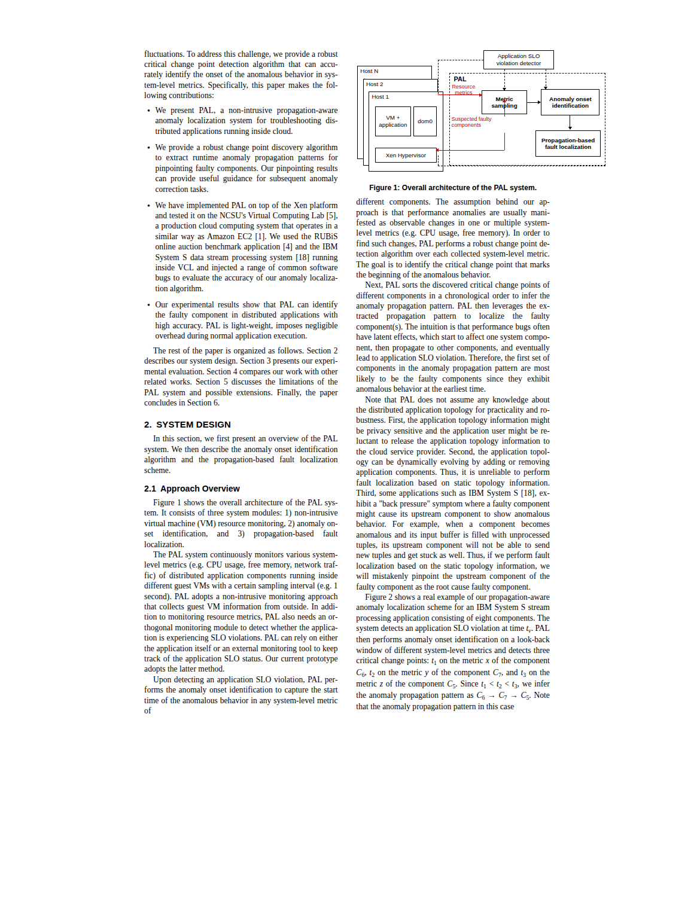fluctuations. To address this challenge, we provide a robust critical change point detection algorithm that can accurately identify the onset of the anomalous behavior in system-level metrics. Specifically, this paper makes the following contributions:
We present PAL, a non-intrusive propagation-aware anomaly localization system for troubleshooting distributed applications running inside cloud.
We provide a robust change point discovery algorithm to extract runtime anomaly propagation patterns for pinpointing faulty components. Our pinpointing results can provide useful guidance for subsequent anomaly correction tasks.
We have implemented PAL on top of the Xen platform and tested it on the NCSU's Virtual Computing Lab [5], a production cloud computing system that operates in a similar way as Amazon EC2 [1]. We used the RUBiS online auction benchmark application [4] and the IBM System S data stream processing system [18] running inside VCL and injected a range of common software bugs to evaluate the accuracy of our anomaly localization algorithm.
Our experimental results show that PAL can identify the faulty component in distributed applications with high accuracy. PAL is light-weight, imposes negligible overhead during normal application execution.
The rest of the paper is organized as follows. Section 2 describes our system design. Section 3 presents our experimental evaluation. Section 4 compares our work with other related works. Section 5 discusses the limitations of the PAL system and possible extensions. Finally, the paper concludes in Section 6.
2. SYSTEM DESIGN
In this section, we first present an overview of the PAL system. We then describe the anomaly onset identification algorithm and the propagation-based fault localization scheme.
2.1 Approach Overview
Figure 1 shows the overall architecture of the PAL system. It consists of three system modules: 1) non-intrusive virtual machine (VM) resource monitoring, 2) anomaly onset identification, and 3) propagation-based fault localization.
The PAL system continuously monitors various system-level metrics (e.g. CPU usage, free memory, network traffic) of distributed application components running inside different guest VMs with a certain sampling interval (e.g. 1 second). PAL adopts a non-intrusive monitoring approach that collects guest VM information from outside. In addition to monitoring resource metrics, PAL also needs an orthogonal monitoring module to detect whether the application is experiencing SLO violations. PAL can rely on either the application itself or an external monitoring tool to keep track of the application SLO status. Our current prototype adopts the latter method.
Upon detecting an application SLO violation, PAL performs the anomaly onset identification to capture the start time of the anomalous behavior in any system-level metric of
Host N
⋮
Host 2
Host 1
VM + application
dom0
Xen Hypervisor
Application SLO violation detector
PAL
Metric sampling
Anomaly onset identification
Propagation-based fault localization
Resource
metrics
Suspected faulty
components
Figure 1: Overall architecture of the PAL system.
different components. The assumption behind our approach is that performance anomalies are usually manifested as observable changes in one or multiple system-level metrics (e.g. CPU usage, free memory). In order to find such changes, PAL performs a robust change point detection algorithm over each collected system-level metric. The goal is to identify the critical change point that marks the beginning of the anomalous behavior.
Next, PAL sorts the discovered critical change points of different components in a chronological order to infer the anomaly propagation pattern. PAL then leverages the extracted propagation pattern to localize the faulty component(s). The intuition is that performance bugs often have latent effects, which start to affect one system component, then propagate to other components, and eventually lead to application SLO violation. Therefore, the first set of components in the anomaly propagation pattern are most likely to be the faulty components since they exhibit anomalous behavior at the earliest time.
Note that PAL does not assume any knowledge about the distributed application topology for practicality and robustness. First, the application topology information might be privacy sensitive and the application user might be reluctant to release the application topology information to the cloud service provider. Second, the application topology can be dynamically evolving by adding or removing application components. Thus, it is unreliable to perform fault localization based on static topology information. Third, some applications such as IBM System S [18], exhibit a "back pressure" symptom where a faulty component might cause its upstream component to show anomalous behavior. For example, when a component becomes anomalous and its input buffer is filled with unprocessed tuples, its upstream component will not be able to send new tuples and get stuck as well. Thus, if we perform fault localization based on the static topology information, we will mistakenly pinpoint the upstream component of the faulty component as the root cause faulty component.
Figure 2 shows a real example of our propagation-aware anomaly localization scheme for an IBM System S stream processing application consisting of eight components. The system detects an application SLO violation at time tv. PAL then performs anomaly onset identification on a look-back window of different system-level metrics and detects three critical change points: t1 on the metric x of the component C6, t2 on the metric y of the component C7, and t3 on the metric z of the component C5. Since t1 < t2 < t3, we infer the anomaly propagation pattern as C6 → C7 → C5. Note that the anomaly propagation pattern in this case